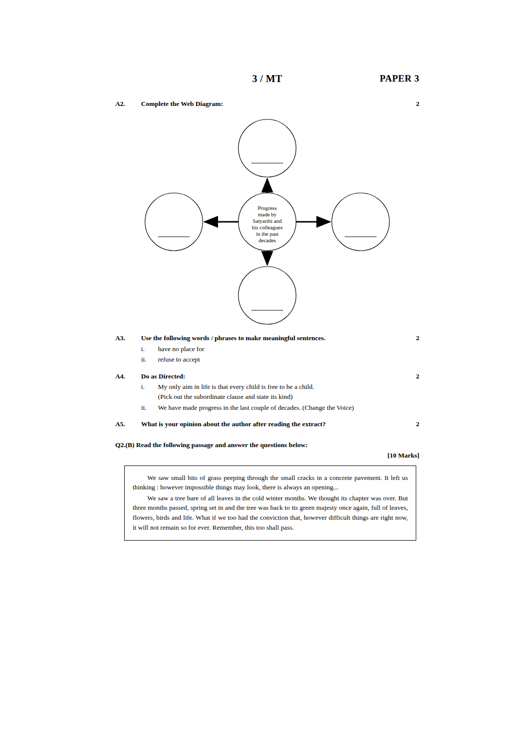3 / MT PAPER 3
A2.
Complete the Web Diagram:
2
Progress made by Satyarthi and his colleagues in the past decades
A3.
Use the following words / phrases to make meaningful sentences.
i. have no place for
ii. refuse to accept
2
A4.
Do as Directed:
i. My only aim in life is that every child is free to be a child. (Pick out the subordinate clause and state its kind)
ii. We have made progress in the last couple of decades. (Change the Voice)
2
A5.
What is your opinion about the author after reading the extract?
2
Q2.(B) Read the following passage and answer the questions below:
[10 Marks]
We saw small bits of grass peeping through the small cracks in a concrete pavement. It left us thinking : however impossible things may look, there is always an opening...
We saw a tree bare of all leaves in the cold winter months. We thought its chapter was over. But three months passed, spring set in and the tree was back to its green majesty once again, full of leaves, flowers, birds and life. What if we too had the conviction that, however difficult things are right now, it will not remain so for ever. Remember, this too shall pass.